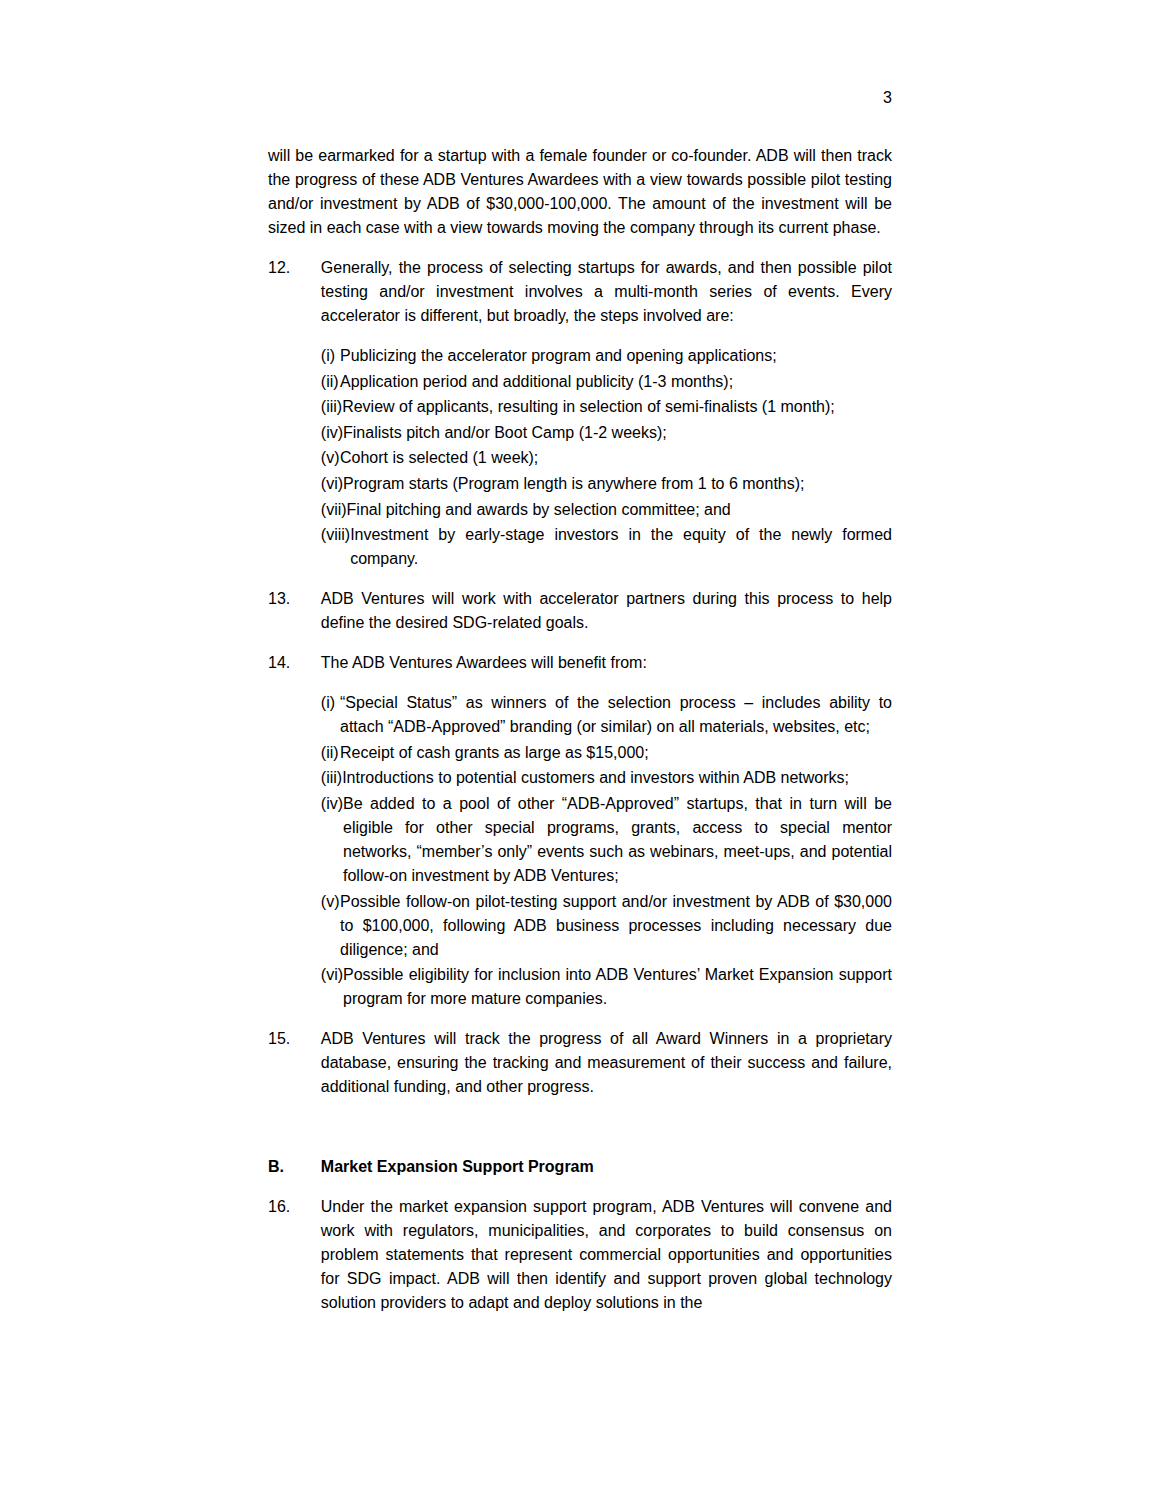3
will be earmarked for a startup with a female founder or co-founder. ADB will then track the progress of these ADB Ventures Awardees with a view towards possible pilot testing and/or investment by ADB of $30,000-100,000. The amount of the investment will be sized in each case with a view towards moving the company through its current phase.
12.
Generally, the process of selecting startups for awards, and then possible pilot testing and/or investment involves a multi-month series of events. Every accelerator is different, but broadly, the steps involved are:
(i) Publicizing the accelerator program and opening applications;
(ii) Application period and additional publicity (1-3 months);
(iii) Review of applicants, resulting in selection of semi-finalists (1 month);
(iv) Finalists pitch and/or Boot Camp (1-2 weeks);
(v) Cohort is selected (1 week);
(vi) Program starts (Program length is anywhere from 1 to 6 months);
(vii) Final pitching and awards by selection committee; and
(viii) Investment by early-stage investors in the equity of the newly formed company.
13.
ADB Ventures will work with accelerator partners during this process to help define the desired SDG-related goals.
14.
The ADB Ventures Awardees will benefit from:
(i)“Special Status” as winners of the selection process – includes ability to attach “ADB-Approved” branding (or similar) on all materials, websites, etc;
(ii) Receipt of cash grants as large as $15,000;
(iii) Introductions to potential customers and investors within ADB networks;
(iv) Be added to a pool of other “ADB-Approved” startups, that in turn will be eligible for other special programs, grants, access to special mentor networks, “member’s only” events such as webinars, meet-ups, and potential follow-on investment by ADB Ventures;
(v) Possible follow-on pilot-testing support and/or investment by ADB of $30,000 to $100,000, following ADB business processes including necessary due diligence; and
(vi) Possible eligibility for inclusion into ADB Ventures’ Market Expansion support program for more mature companies.
15.
ADB Ventures will track the progress of all Award Winners in a proprietary database, ensuring the tracking and measurement of their success and failure, additional funding, and other progress.
B.
Market Expansion Support Program
16.
Under the market expansion support program, ADB Ventures will convene and work with regulators, municipalities, and corporates to build consensus on problem statements that represent commercial opportunities and opportunities for SDG impact. ADB will then identify and support proven global technology solution providers to adapt and deploy solutions in the